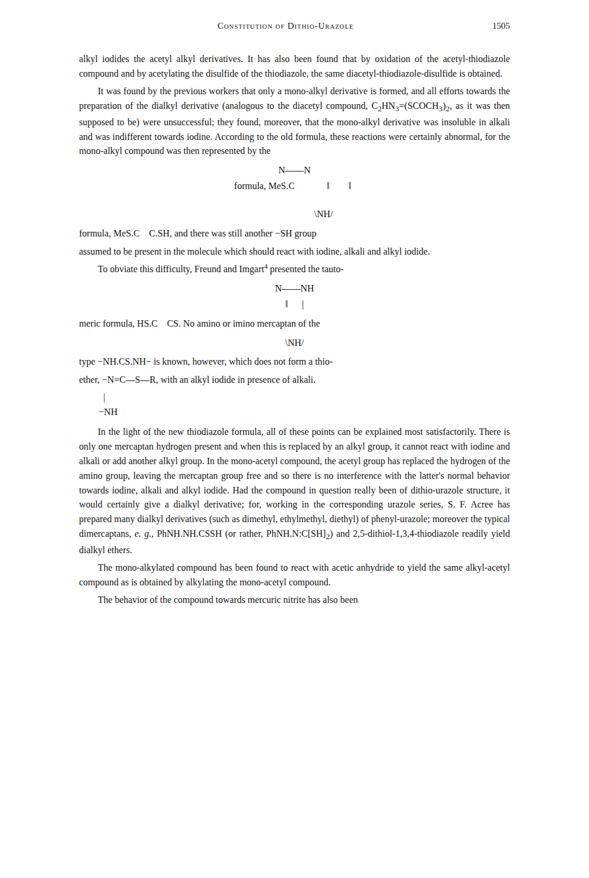Constitution of Dithio-Urazole 1505
alkyl iodides the acetyl alkyl derivatives. It has also been found that by oxidation of the acetyl-thiodiazole compound and by acetylating the disulfide of the thiodiazole, the same diacetyl-thiodiazole-disulfide is obtained.
It was found by the previous workers that only a mono-alkyl derivative is formed, and all efforts towards the preparation of the dialkyl derivative (analogous to the diacetyl compound, C2HN3=(SCOCH3)2, as it was then supposed to be) were unsuccessful; they found, moreover, that the mono-alkyl derivative was insoluble in alkali and was indifferent towards iodine. According to the old formula, these reactions were certainly abnormal, for the mono-alkyl compound was then represented by the
N——N
formula, MeS.C‖ ‖
\NH/
formula, MeS.C C.SH, and there was still another −SH group
assumed to be present in the molecule which should react with iodine, alkali and alkyl iodide.
To obviate this difficulty, Freund and Imgart4 presented the tauto-
N——NH
‖ |
meric formula, HS.C CS. No amino or imino mercaptan of the
\NH/
type −NH.CS.NH− is known, however, which does not form a thio-
ether, −N=C—S—R, with an alkyl iodide in presence of alkali.
|
−NH
In the light of the new thiodiazole formula, all of these points can be explained most satisfactorily. There is only one mercaptan hydrogen present and when this is replaced by an alkyl group, it cannot react with iodine and alkali or add another alkyl group. In the mono-acetyl compound, the acetyl group has replaced the hydrogen of the amino group, leaving the mercaptan group free and so there is no interference with the latter's normal behavior towards iodine, alkali and alkyl iodide. Had the compound in question really been of dithio-urazole structure, it would certainly give a dialkyl derivative; for, working in the corresponding urazole series, S. F. Acree has prepared many dialkyl derivatives (such as dimethyl, ethylmethyl, diethyl) of phenyl-urazole; moreover the typical dimercaptans, e. g., PhNH.NH.CSSH (or rather, PhNH.N:C[SH]2) and 2,5-dithiol-1,3,4-thiodiazole readily yield dialkyl ethers.
The mono-alkylated compound has been found to react with acetic anhydride to yield the same alkyl-acetyl compound as is obtained by alkylating the mono-acetyl compound.
The behavior of the compound towards mercuric nitrite has also been